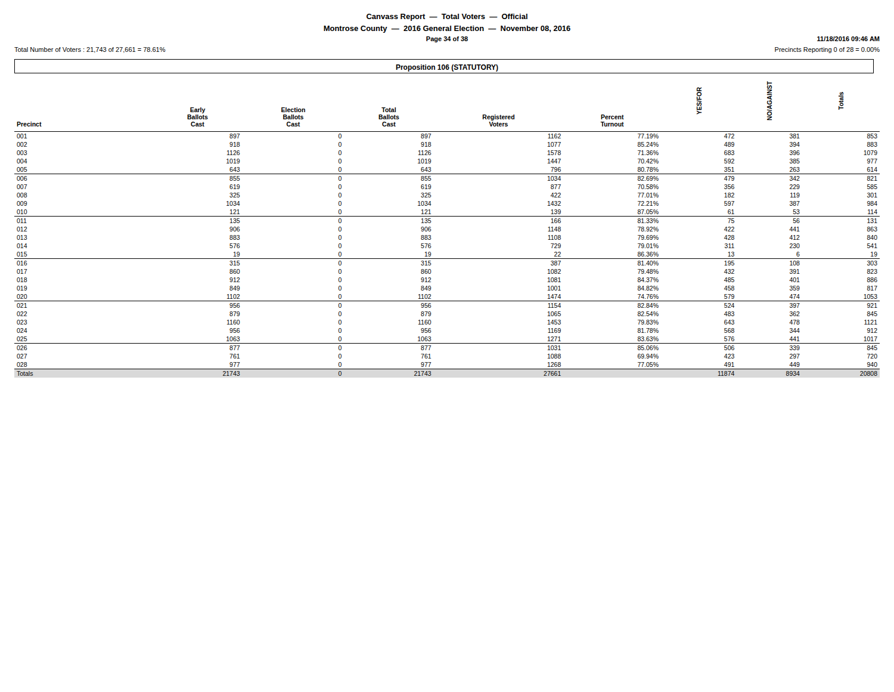Canvass Report — Total Voters — Official
Montrose County — 2016 General Election — November 08, 2016
Page 34 of 38
11/18/2016 09:46 AM
Total Number of Voters : 21,743 of 27,661 = 78.61% Precincts Reporting 0 of 28 = 0.00%
Proposition 106 (STATUTORY)
| Precinct | Early Ballots Cast | Election Ballots Cast | Total Ballots Cast | Registered Voters | Percent Turnout | YES/FOR | NO/AGAINST | Totals |
| --- | --- | --- | --- | --- | --- | --- | --- | --- |
| 001 | 897 | 0 | 897 | 1162 | 77.19% | 472 | 381 | 853 |
| 002 | 918 | 0 | 918 | 1077 | 85.24% | 489 | 394 | 883 |
| 003 | 1126 | 0 | 1126 | 1578 | 71.36% | 683 | 396 | 1079 |
| 004 | 1019 | 0 | 1019 | 1447 | 70.42% | 592 | 385 | 977 |
| 005 | 643 | 0 | 643 | 796 | 80.78% | 351 | 263 | 614 |
| 006 | 855 | 0 | 855 | 1034 | 82.69% | 479 | 342 | 821 |
| 007 | 619 | 0 | 619 | 877 | 70.58% | 356 | 229 | 585 |
| 008 | 325 | 0 | 325 | 422 | 77.01% | 182 | 119 | 301 |
| 009 | 1034 | 0 | 1034 | 1432 | 72.21% | 597 | 387 | 984 |
| 010 | 121 | 0 | 121 | 139 | 87.05% | 61 | 53 | 114 |
| 011 | 135 | 0 | 135 | 166 | 81.33% | 75 | 56 | 131 |
| 012 | 906 | 0 | 906 | 1148 | 78.92% | 422 | 441 | 863 |
| 013 | 883 | 0 | 883 | 1108 | 79.69% | 428 | 412 | 840 |
| 014 | 576 | 0 | 576 | 729 | 79.01% | 311 | 230 | 541 |
| 015 | 19 | 0 | 19 | 22 | 86.36% | 13 | 6 | 19 |
| 016 | 315 | 0 | 315 | 387 | 81.40% | 195 | 108 | 303 |
| 017 | 860 | 0 | 860 | 1082 | 79.48% | 432 | 391 | 823 |
| 018 | 912 | 0 | 912 | 1081 | 84.37% | 485 | 401 | 886 |
| 019 | 849 | 0 | 849 | 1001 | 84.82% | 458 | 359 | 817 |
| 020 | 1102 | 0 | 1102 | 1474 | 74.76% | 579 | 474 | 1053 |
| 021 | 956 | 0 | 956 | 1154 | 82.84% | 524 | 397 | 921 |
| 022 | 879 | 0 | 879 | 1065 | 82.54% | 483 | 362 | 845 |
| 023 | 1160 | 0 | 1160 | 1453 | 79.83% | 643 | 478 | 1121 |
| 024 | 956 | 0 | 956 | 1169 | 81.78% | 568 | 344 | 912 |
| 025 | 1063 | 0 | 1063 | 1271 | 83.63% | 576 | 441 | 1017 |
| 026 | 877 | 0 | 877 | 1031 | 85.06% | 506 | 339 | 845 |
| 027 | 761 | 0 | 761 | 1088 | 69.94% | 423 | 297 | 720 |
| 028 | 977 | 0 | 977 | 1268 | 77.05% | 491 | 449 | 940 |
| Totals | 21743 | 0 | 21743 | 27661 | | 11874 | 8934 | 20808 |